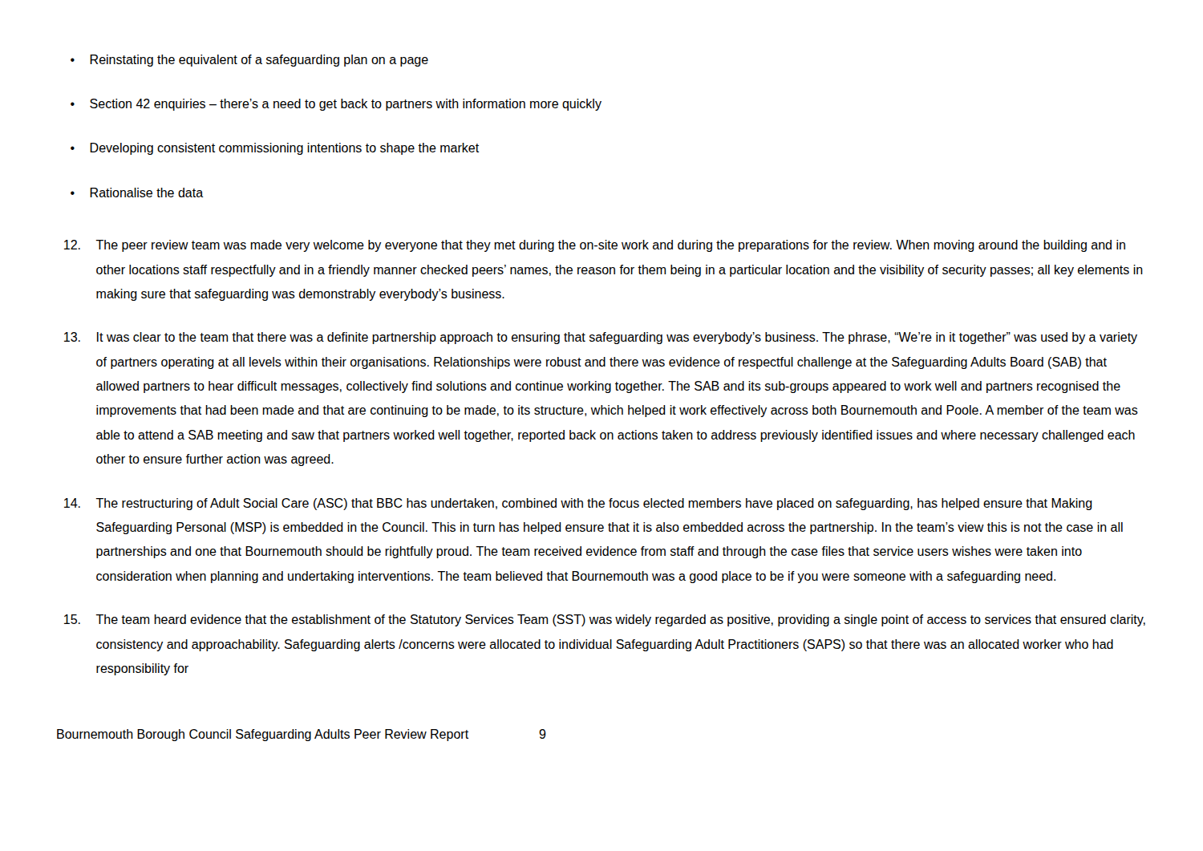Reinstating the equivalent of a safeguarding plan on a page
Section 42 enquiries – there’s a need to get back to partners with information more quickly
Developing consistent commissioning intentions to shape the market
Rationalise the data
The peer review team was made very welcome by everyone that they met during the on-site work and during the preparations for the review. When moving around the building and in other locations staff respectfully and in a friendly manner checked peers’ names, the reason for them being in a particular location and the visibility of security passes; all key elements in making sure that safeguarding was demonstrably everybody’s business.
It was clear to the team that there was a definite partnership approach to ensuring that safeguarding was everybody’s business. The phrase, “We’re in it together” was used by a variety of partners operating at all levels within their organisations. Relationships were robust and there was evidence of respectful challenge at the Safeguarding Adults Board (SAB) that allowed partners to hear difficult messages, collectively find solutions and continue working together. The SAB and its sub-groups appeared to work well and partners recognised the improvements that had been made and that are continuing to be made, to its structure, which helped it work effectively across both Bournemouth and Poole. A member of the team was able to attend a SAB meeting and saw that partners worked well together, reported back on actions taken to address previously identified issues and where necessary challenged each other to ensure further action was agreed.
The restructuring of Adult Social Care (ASC) that BBC has undertaken, combined with the focus elected members have placed on safeguarding, has helped ensure that Making Safeguarding Personal (MSP) is embedded in the Council. This in turn has helped ensure that it is also embedded across the partnership. In the team’s view this is not the case in all partnerships and one that Bournemouth should be rightfully proud. The team received evidence from staff and through the case files that service users wishes were taken into consideration when planning and undertaking interventions. The team believed that Bournemouth was a good place to be if you were someone with a safeguarding need.
The team heard evidence that the establishment of the Statutory Services Team (SST) was widely regarded as positive, providing a single point of access to services that ensured clarity, consistency and approachability. Safeguarding alerts /concerns were allocated to individual Safeguarding Adult Practitioners (SAPS) so that there was an allocated worker who had responsibility for
Bournemouth Borough Council Safeguarding Adults Peer Review Report9